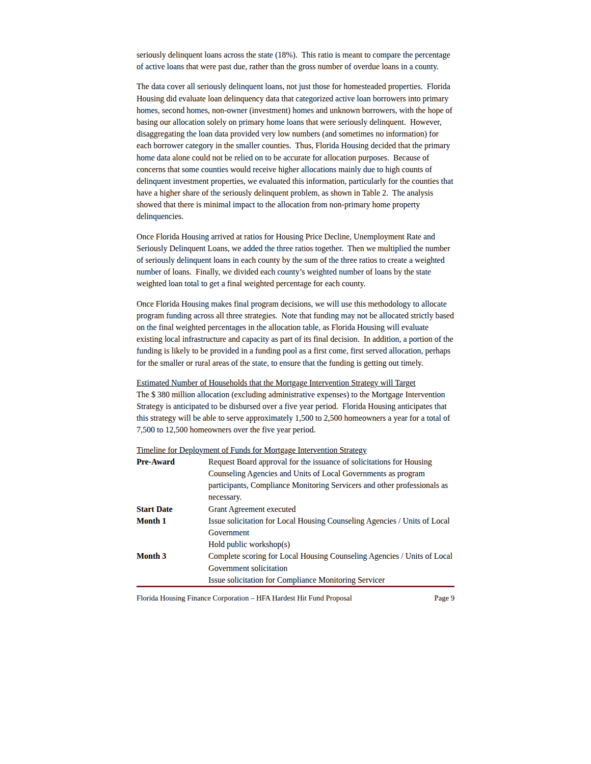seriously delinquent loans across the state (18%). This ratio is meant to compare the percentage of active loans that were past due, rather than the gross number of overdue loans in a county.
The data cover all seriously delinquent loans, not just those for homesteaded properties. Florida Housing did evaluate loan delinquency data that categorized active loan borrowers into primary homes, second homes, non-owner (investment) homes and unknown borrowers, with the hope of basing our allocation solely on primary home loans that were seriously delinquent. However, disaggregating the loan data provided very low numbers (and sometimes no information) for each borrower category in the smaller counties. Thus, Florida Housing decided that the primary home data alone could not be relied on to be accurate for allocation purposes. Because of concerns that some counties would receive higher allocations mainly due to high counts of delinquent investment properties, we evaluated this information, particularly for the counties that have a higher share of the seriously delinquent problem, as shown in Table 2. The analysis showed that there is minimal impact to the allocation from non-primary home property delinquencies.
Once Florida Housing arrived at ratios for Housing Price Decline, Unemployment Rate and Seriously Delinquent Loans, we added the three ratios together. Then we multiplied the number of seriously delinquent loans in each county by the sum of the three ratios to create a weighted number of loans. Finally, we divided each county’s weighted number of loans by the state weighted loan total to get a final weighted percentage for each county.
Once Florida Housing makes final program decisions, we will use this methodology to allocate program funding across all three strategies. Note that funding may not be allocated strictly based on the final weighted percentages in the allocation table, as Florida Housing will evaluate existing local infrastructure and capacity as part of its final decision. In addition, a portion of the funding is likely to be provided in a funding pool as a first come, first served allocation, perhaps for the smaller or rural areas of the state, to ensure that the funding is getting out timely.
Estimated Number of Households that the Mortgage Intervention Strategy will Target
The $ 380 million allocation (excluding administrative expenses) to the Mortgage Intervention Strategy is anticipated to be disbursed over a five year period. Florida Housing anticipates that this strategy will be able to serve approximately 1,500 to 2,500 homeowners a year for a total of 7,500 to 12,500 homeowners over the five year period.
Timeline for Deployment of Funds for Mortgage Intervention Strategy
Pre-Award
Request Board approval for the issuance of solicitations for Housing Counseling Agencies and Units of Local Governments as program participants, Compliance Monitoring Servicers and other professionals as necessary.
Start Date
Grant Agreement executed
Month 1
Issue solicitation for Local Housing Counseling Agencies / Units of Local Government
Hold public workshop(s)
Month 3
Complete scoring for Local Housing Counseling Agencies / Units of Local Government solicitation
Issue solicitation for Compliance Monitoring Servicer
Florida Housing Finance Corporation – HFA Hardest Hit Fund Proposal Page 9